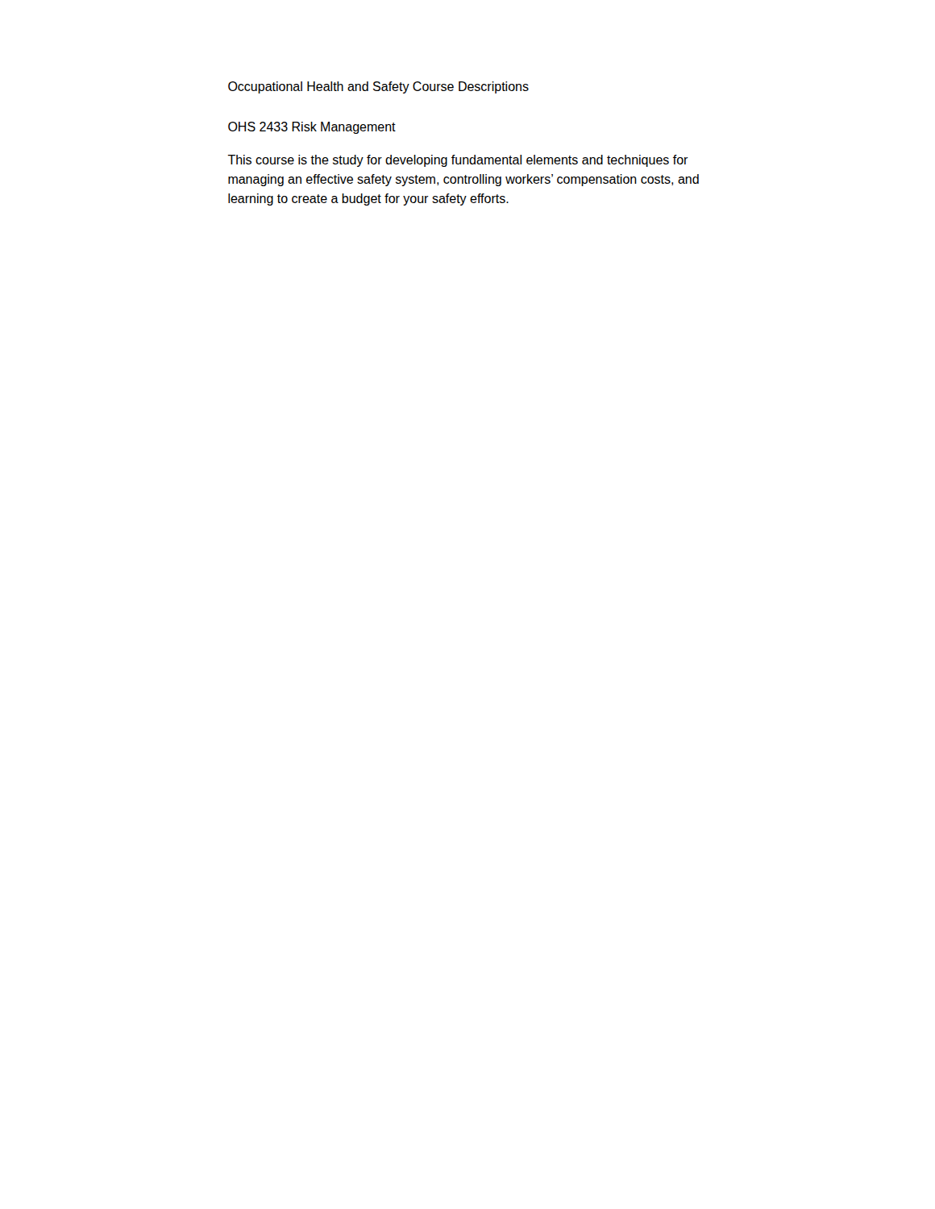Occupational Health and Safety Course Descriptions
OHS 2433 Risk Management
This course is the study for developing fundamental elements and techniques for managing an effective safety system, controlling workers’ compensation costs, and learning to create a budget for your safety efforts.